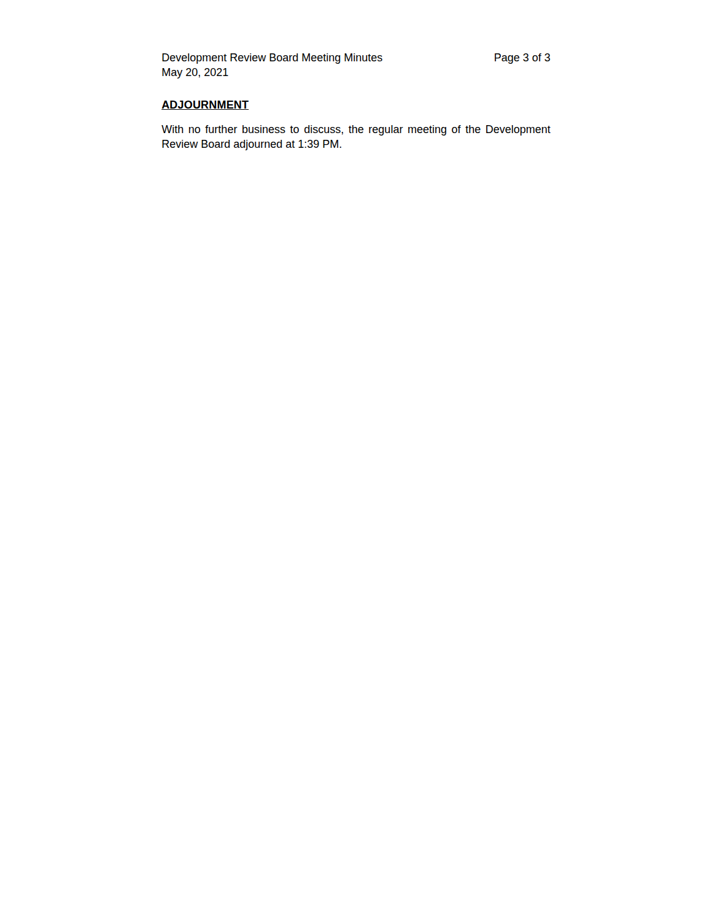Development Review Board Meeting Minutes
Page 3 of 3
May 20, 2021
ADJOURNMENT
With no further business to discuss, the regular meeting of the Development Review Board adjourned at 1:39 PM.